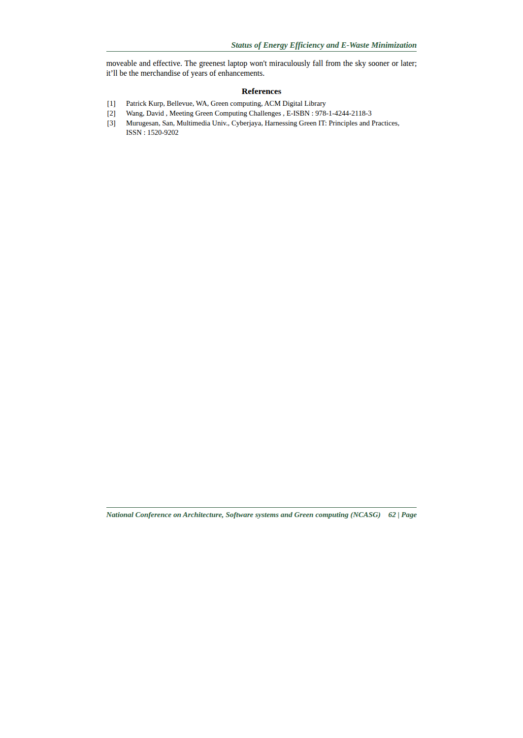Status of Energy Efficiency and E-Waste Minimization
moveable and effective. The greenest laptop won't miraculously fall from the sky sooner or later; it’ll be the merchandise of years of enhancements.
References
[1] Patrick Kurp, Bellevue, WA, Green computing, ACM Digital Library
[2] Wang, David , Meeting Green Computing Challenges , E-ISBN : 978-1-4244-2118-3
[3] Murugesan, San, Multimedia Univ., Cyberjaya, Harnessing Green IT: Principles and Practices, ISSN : 1520-9202
National Conference on Architecture, Software systems and Green computing (NCASG) 62 | Page